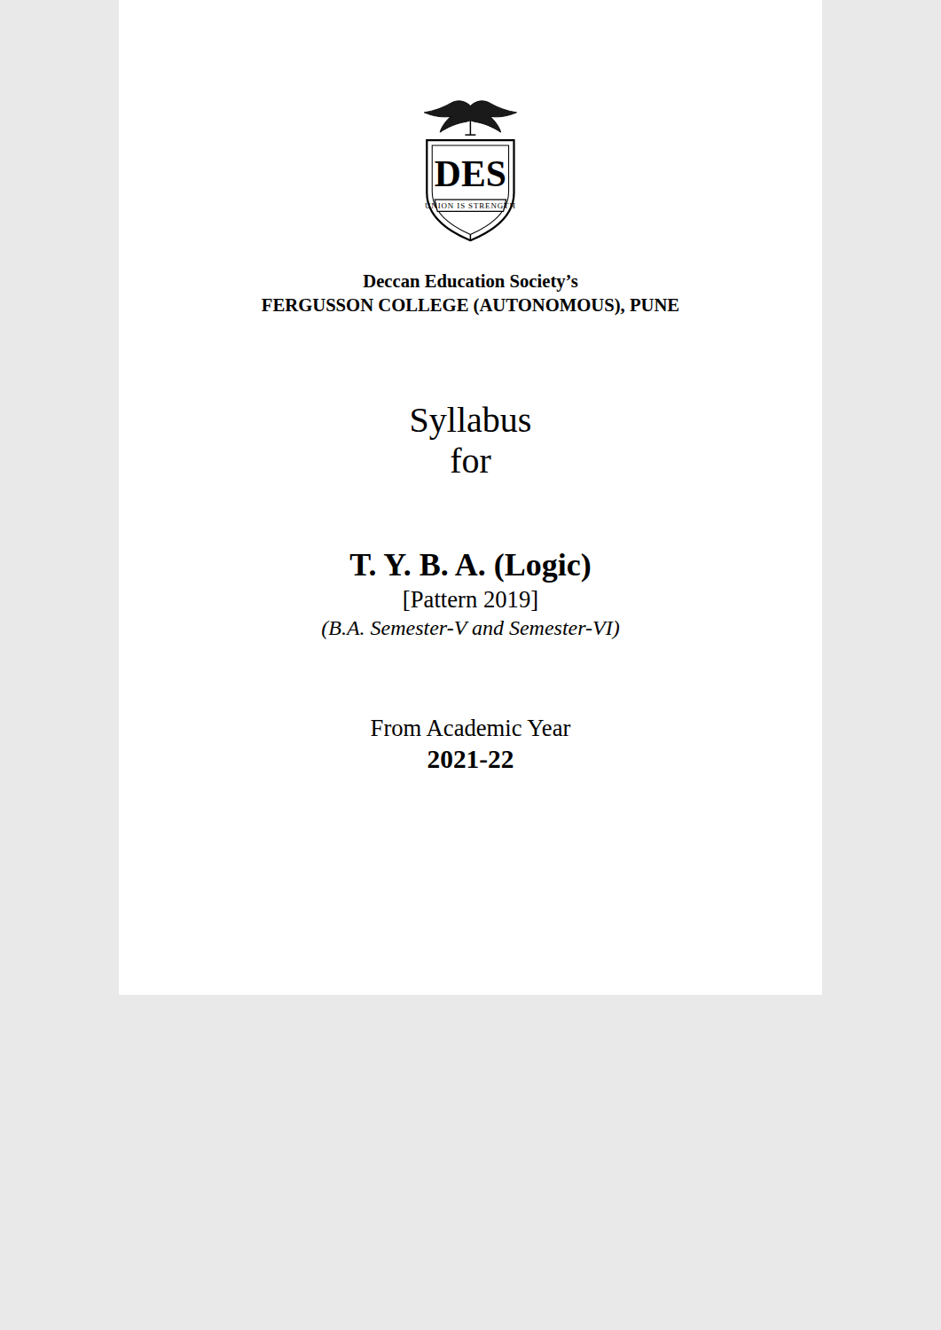DES UNION IS STRENGTH
Deccan Education Society’s Fergusson College (Autonomous), Pune
Syllabus for
T. Y. B. A. (Logic) [Pattern 2019] (B.A. Semester-V and Semester-VI)
From Academic Year 2021-22